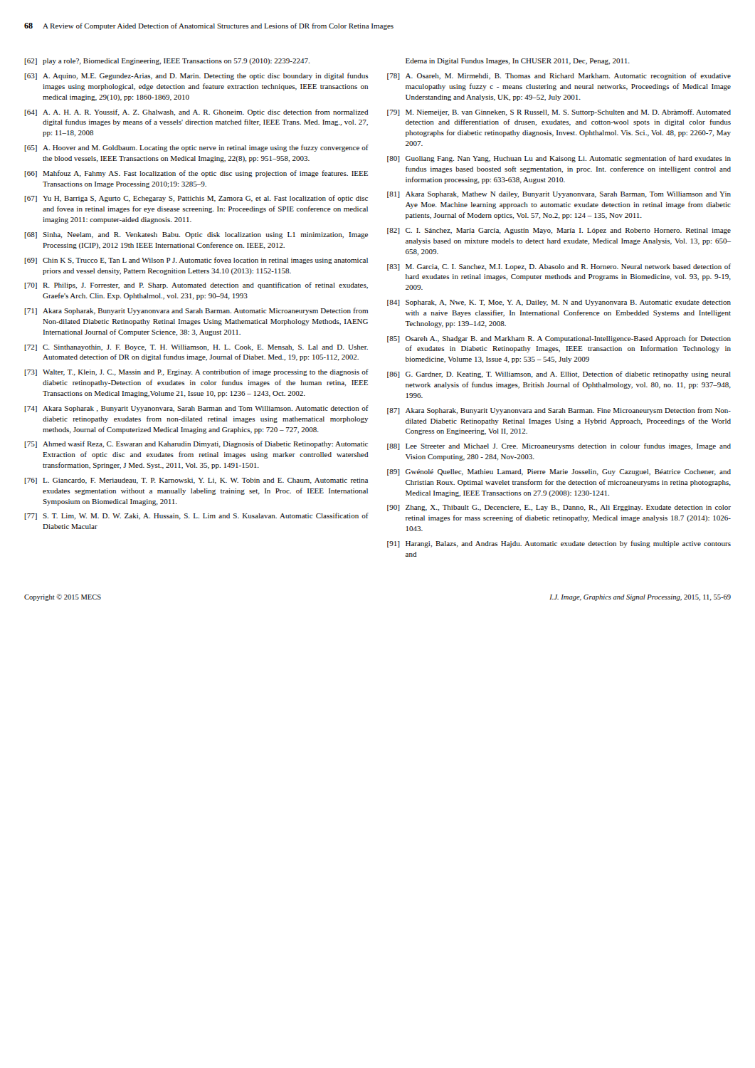68 A Review of Computer Aided Detection of Anatomical Structures and Lesions of DR from Color Retina Images
[62] play a role?, Biomedical Engineering, IEEE Transactions on 57.9 (2010): 2239-2247.
[63] A. Aquino, M.E. Gegundez-Arias, and D. Marin. Detecting the optic disc boundary in digital fundus images using morphological, edge detection and feature extraction techniques, IEEE transactions on medical imaging, 29(10), pp: 1860-1869, 2010
[64] A. A. H. A. R. Youssif, A. Z. Ghalwash, and A. R. Ghoneim. Optic disc detection from normalized digital fundus images by means of a vessels' direction matched filter, IEEE Trans. Med. Imag., vol. 27, pp: 11–18, 2008
[65] A. Hoover and M. Goldbaum. Locating the optic nerve in retinal image using the fuzzy convergence of the blood vessels, IEEE Transactions on Medical Imaging, 22(8), pp: 951–958, 2003.
[66] Mahfouz A, Fahmy AS. Fast localization of the optic disc using projection of image features. IEEE Transactions on Image Processing 2010;19: 3285–9.
[67] Yu H, Barriga S, Agurto C, Echegaray S, Pattichis M, Zamora G, et al. Fast localization of optic disc and fovea in retinal images for eye disease screening. In: Proceedings of SPIE conference on medical imaging 2011: computer-aided diagnosis. 2011.
[68] Sinha, Neelam, and R. Venkatesh Babu. Optic disk localization using L1 minimization, Image Processing (ICIP), 2012 19th IEEE International Conference on. IEEE, 2012.
[69] Chin K S, Trucco E, Tan L and Wilson P J. Automatic fovea location in retinal images using anatomical priors and vessel density, Pattern Recognition Letters 34.10 (2013): 1152-1158.
[70] R. Philips, J. Forrester, and P. Sharp. Automated detection and quantification of retinal exudates, Graefe's Arch. Clin. Exp. Ophthalmol., vol. 231, pp: 90–94, 1993
[71] Akara Sopharak, Bunyarit Uyyanonvara and Sarah Barman. Automatic Microaneurysm Detection from Non-dilated Diabetic Retinopathy Retinal Images Using Mathematical Morphology Methods, IAENG International Journal of Computer Science, 38: 3, August 2011.
[72] C. Sinthanayothin, J. F. Boyce, T. H. Williamson, H. L. Cook, E. Mensah, S. Lal and D. Usher. Automated detection of DR on digital fundus image, Journal of Diabet. Med., 19, pp: 105-112, 2002.
[73] Walter, T., Klein, J. C., Massin and P., Erginay. A contribution of image processing to the diagnosis of diabetic retinopathy-Detection of exudates in color fundus images of the human retina, IEEE Transactions on Medical Imaging,Volume 21, Issue 10, pp: 1236 – 1243, Oct. 2002.
[74] Akara Sopharak , Bunyarit Uyyanonvara, Sarah Barman and Tom Williamson. Automatic detection of diabetic retinopathy exudates from non-dilated retinal images using mathematical morphology methods, Journal of Computerized Medical Imaging and Graphics, pp: 720 – 727, 2008.
[75] Ahmed wasif Reza, C. Eswaran and Kaharudin Dimyati, Diagnosis of Diabetic Retinopathy: Automatic Extraction of optic disc and exudates from retinal images using marker controlled watershed transformation, Springer, J Med. Syst., 2011, Vol. 35, pp. 1491-1501.
[76] L. Giancardo, F. Meriaudeau, T. P. Karnowski, Y. Li, K. W. Tobin and E. Chaum, Automatic retina exudates segmentation without a manually labeling training set, In Proc. of IEEE International Symposium on Biomedical Imaging, 2011.
[77] S. T. Lim, W. M. D. W. Zaki, A. Hussain, S. L. Lim and S. Kusalavan. Automatic Classification of Diabetic Macular
Edema in Digital Fundus Images, In CHUSER 2011, Dec, Penag, 2011.
[78] A. Osareh, M. Mirmehdi, B. Thomas and Richard Markham. Automatic recognition of exudative maculopathy using fuzzy c - means clustering and neural networks, Proceedings of Medical Image Understanding and Analysis, UK, pp: 49–52, July 2001.
[79] M. Niemeijer, B. van Ginneken, S R Russell, M. S. Suttorp-Schulten and M. D. Abràmoff. Automated detection and differentiation of drusen, exudates, and cotton-wool spots in digital color fundus photographs for diabetic retinopathy diagnosis, Invest. Ophthalmol. Vis. Sci., Vol. 48, pp: 2260-7, May 2007.
[80] Guoliang Fang. Nan Yang, Huchuan Lu and Kaisong Li. Automatic segmentation of hard exudates in fundus images based boosted soft segmentation, in proc. Int. conference on intelligent control and information processing, pp: 633-638, August 2010.
[81] Akara Sopharak, Mathew N dailey, Bunyarit Uyyanonvara, Sarah Barman, Tom Williamson and Yin Aye Moe. Machine learning approach to automatic exudate detection in retinal image from diabetic patients, Journal of Modern optics, Vol. 57, No.2, pp: 124 – 135, Nov 2011.
[82] C. I. Sánchez, María García, Agustín Mayo, María I. López and Roberto Hornero. Retinal image analysis based on mixture models to detect hard exudate, Medical Image Analysis, Vol. 13, pp: 650–658, 2009.
[83] M. Garcia, C. I. Sanchez, M.I. Lopez, D. Abasolo and R. Hornero. Neural network based detection of hard exudates in retinal images, Computer methods and Programs in Biomedicine, vol. 93, pp. 9-19, 2009.
[84] Sopharak, A, Nwe, K. T, Moe, Y. A, Dailey, M. N and Uyyanonvara B. Automatic exudate detection with a naive Bayes classifier, In International Conference on Embedded Systems and Intelligent Technology, pp: 139–142, 2008.
[85] Osareh A., Shadgar B. and Markham R. A Computational-Intelligence-Based Approach for Detection of exudates in Diabetic Retinopathy Images, IEEE transaction on Information Technology in biomedicine, Volume 13, Issue 4, pp: 535 – 545, July 2009
[86] G. Gardner, D. Keating, T. Williamson, and A. Elliot, Detection of diabetic retinopathy using neural network analysis of fundus images, British Journal of Ophthalmology, vol. 80, no. 11, pp: 937–948, 1996.
[87] Akara Sopharak, Bunyarit Uyyanonvara and Sarah Barman. Fine Microaneurysm Detection from Non-dilated Diabetic Retinopathy Retinal Images Using a Hybrid Approach, Proceedings of the World Congress on Engineering, Vol II, 2012.
[88] Lee Streeter and Michael J. Cree. Microaneurysms detection in colour fundus images, Image and Vision Computing, 280 - 284, Nov-2003.
[89] Gwénolé Quellec, Mathieu Lamard, Pierre Marie Josselin, Guy Cazuguel, Béatrice Cochener, and Christian Roux. Optimal wavelet transform for the detection of microaneurysms in retina photographs, Medical Imaging, IEEE Transactions on 27.9 (2008): 1230-1241.
[90] Zhang, X., Thibault G., Decenciere, E., Lay B., Danno, R., Ali Ergginay. Exudate detection in color retinal images for mass screening of diabetic retinopathy, Medical image analysis 18.7 (2014): 1026-1043.
[91] Harangi, Balazs, and Andras Hajdu. Automatic exudate detection by fusing multiple active contours and
Copyright © 2015 MECS I.J. Image, Graphics and Signal Processing, 2015, 11, 55-69